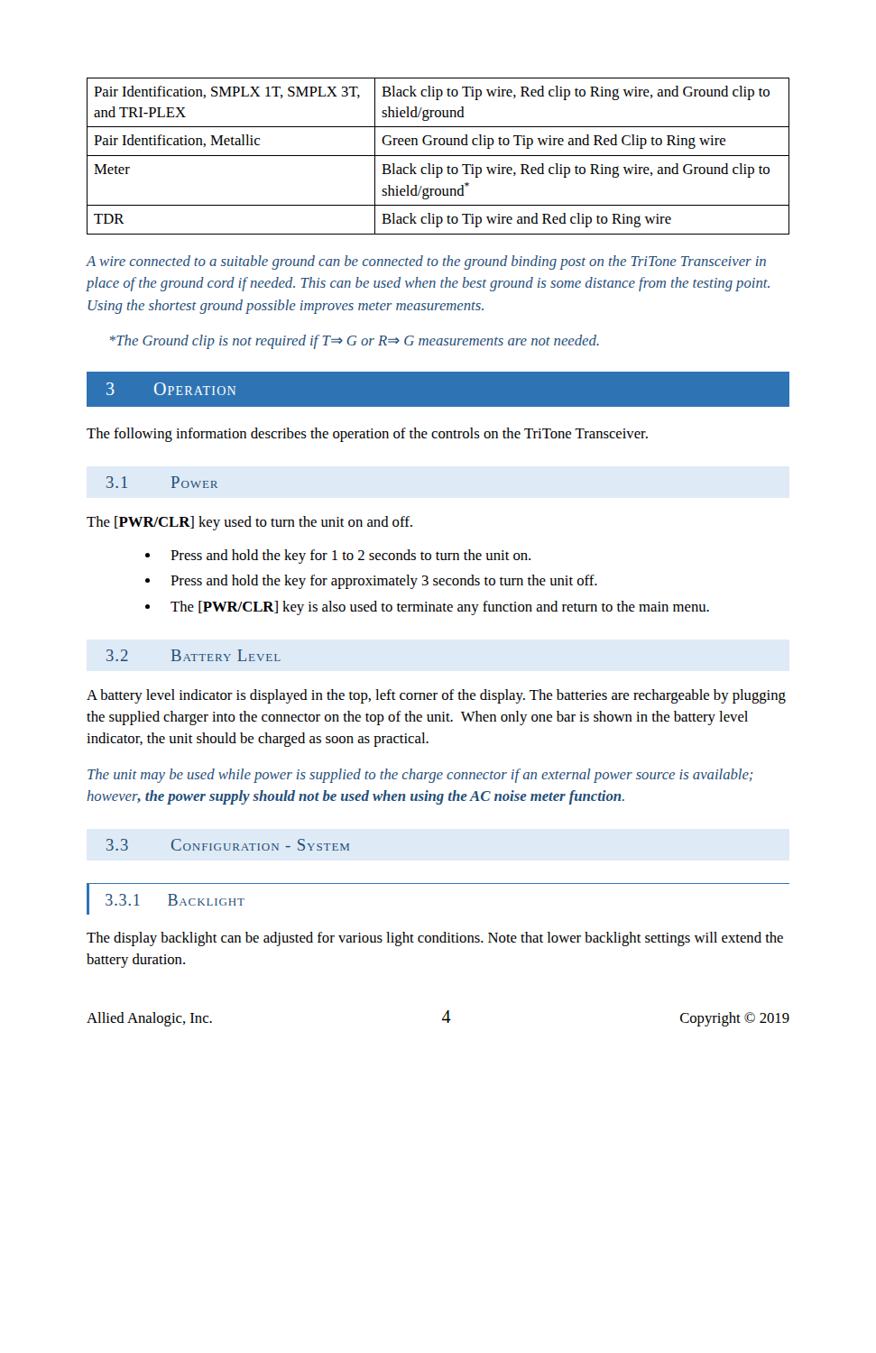| Pair Identification, SMPLX 1T, SMPLX 3T, and TRI-PLEX | Black clip to Tip wire, Red clip to Ring wire, and Ground clip to shield/ground |
| Pair Identification, Metallic | Green Ground clip to Tip wire and Red Clip to Ring wire |
| Meter | Black clip to Tip wire, Red clip to Ring wire, and Ground clip to shield/ground * |
| TDR | Black clip to Tip wire and Red clip to Ring wire |
A wire connected to a suitable ground can be connected to the ground binding post on the TriTone Transceiver in place of the ground cord if needed. This can be used when the best ground is some distance from the testing point. Using the shortest ground possible improves meter measurements.
*The Ground clip is not required if T⇒ G or R⇒ G measurements are not needed.
3 Operation
The following information describes the operation of the controls on the TriTone Transceiver.
3.1 Power
The [PWR/CLR] key used to turn the unit on and off.
Press and hold the key for 1 to 2 seconds to turn the unit on.
Press and hold the key for approximately 3 seconds to turn the unit off.
The [PWR/CLR] key is also used to terminate any function and return to the main menu.
3.2 Battery Level
A battery level indicator is displayed in the top, left corner of the display. The batteries are rechargeable by plugging the supplied charger into the connector on the top of the unit. When only one bar is shown in the battery level indicator, the unit should be charged as soon as practical.
The unit may be used while power is supplied to the charge connector if an external power source is available; however, the power supply should not be used when using the AC noise meter function.
3.3 Configuration - System
3.3.1 Backlight
The display backlight can be adjusted for various light conditions. Note that lower backlight settings will extend the battery duration.
Allied Analogic, Inc. 4 Copyright © 2019